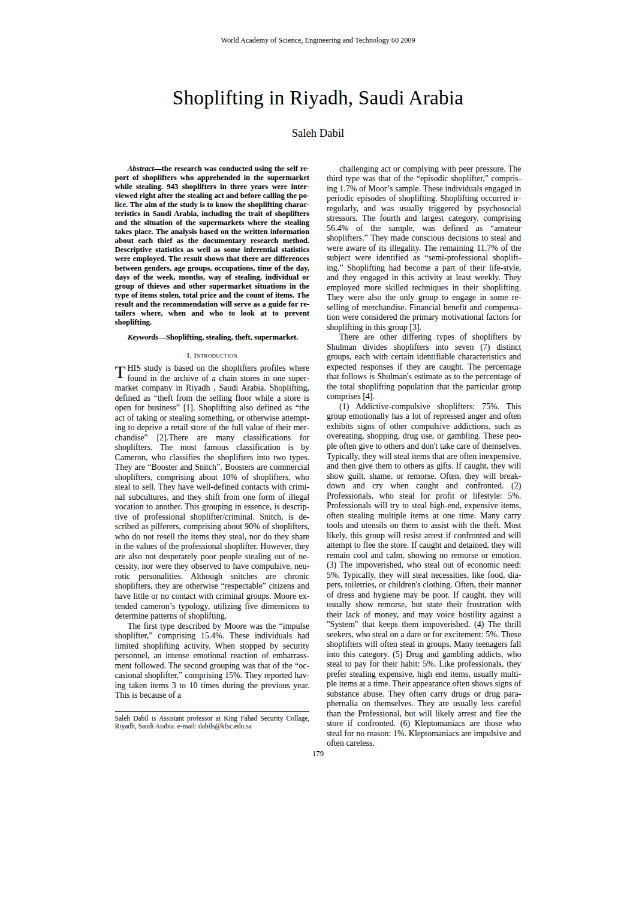World Academy of Science, Engineering and Technology 60 2009
Shoplifting in Riyadh, Saudi Arabia
Saleh Dabil
Abstract—the research was conducted using the self report of shoplifters who apprehended in the supermarket while stealing. 943 shoplifters in three years were interviewed right after the stealing act and before calling the police. The aim of the study is to know the shoplifting characteristics in Saudi Arabia, including the trait of shoplifters and the situation of the supermarkets where the stealing takes place. The analysis based on the written information about each thief as the documentary research method. Descriptive statistics as well as some inferential statistics were employed. The result shows that there are differences between genders, age groups, occupations, time of the day, days of the week, months, way of stealing, individual or group of thieves and other supermarket situations in the type of items stolen, total price and the count of items. The result and the recommendation will serve as a guide for retailers where, when and who to look at to prevent shoplifting.
Keywords—Shoplifting, stealing, theft, supermarket.
I. Introduction
THIS study is based on the shoplifters profiles where found in the archive of a chain stores in one supermarket company in Riyadh , Saudi Arabia. Shoplifting, defined as “theft from the selling floor while a store is open for business” [1]. Shoplifting also defined as “the act of taking or stealing something, or otherwise attempting to deprive a retail store of the full value of their merchandise” [2].There are many classifications for shoplifters. The most famous classification is by Cameron, who classifies the shoplifters into two types. They are “Booster and Snitch”. Boosters are commercial shoplifters, comprising about 10% of shoplifters, who steal to sell. They have well-defined contacts with criminal subcultures, and they shift from one form of illegal vocation to another. This grouping in essence, is descriptive of professional shoplifter/criminal. Snitch, is described as pilferers, comprising about 90% of shoplifters, who do not resell the items they steal, nor do they share in the values of the professional shoplifter. However, they are also not desperately poor people stealing out of necessity, nor were they observed to have compulsive, neurotic personalities. Although snitches are chronic shoplifters, they are otherwise “respectable” citizens and have little or no contact with criminal groups. Moore extended cameron’s typology, utilizing five dimensions to determine patterns of shoplifting.
The first type described by Moore was the “impulse shoplifter,” comprising 15.4%. These individuals had limited shoplifting activity. When stopped by security personnel, an intense emotional reaction of embarrassment followed. The second grouping was that of the “occasional shoplifter,” comprising 15%. They reported having taken items 3 to 10 times during the previous year. This is because of a
Saleh Dabil is Assistant professor at King Fahad Security Collage, Riyadh, Saudi Arabia. e-mail: dabils@kfsc.edu.sa
challenging act or complying with peer pressure. The third type was that of the “episodic shoplifter,” comprising 1.7% of Moor’s sample. These individuals engaged in periodic episodes of shoplifting. Shoplifting occurred irregularly, and was usually triggered by psychosocial stressors. The fourth and largest category, comprising 56.4% of the sample, was defined as “amateur shoplifters.” They made conscious decisions to steal and were aware of its illegality. The remaining 11.7% of the subject were identified as “semi-professional shoplifting.” Shoplifting had become a part of their life-style, and they engaged in this activity at least weekly. They employed more skilled techniques in their shoplifting. They were also the only group to engage in some reselling of merchandise. Financial benefit and compensation were considered the primary motivational factors for shoplifting in this group [3].
There are other differing types of shoplifters by Shulman divides shoplifters into seven (7) distinct groups, each with certain identifiable characteristics and expected responses if they are caught. The percentage that follows is Shulman's estimate as to the percentage of the total shoplifting population that the particular group comprises [4].
(1) Addictive-compulsive shoplifters: 75%. This group emotionally has a lot of repressed anger and often exhibits signs of other compulsive addictions, such as overeating, shopping, drug use, or gambling. These people often give to others and don't take care of themselves. Typically, they will steal items that are often inexpensive, and then give them to others as gifts. If caught, they will show guilt, shame, or remorse. Often, they will breakdown and cry when caught and confronted. (2) Professionals, who steal for profit or lifestyle: 5%. Professionals will try to steal high-end, expensive items, often stealing multiple items at one time. Many carry tools and utensils on them to assist with the theft. Most likely, this group will resist arrest if confronted and will attempt to flee the store. If caught and detained, they will remain cool and calm, showing no remorse or emotion. (3) The impoverished, who steal out of economic need: 5%. Typically, they will steal necessities, like food, diapers, toiletries, or children's clothing. Often, their manner of dress and hygiene may be poor. If caught, they will usually show remorse, but state their frustration with their lack of money, and may voice hostility against a "System" that keeps them impoverished. (4) The thrill seekers, who steal on a dare or for excitement: 5%. These shoplifters will often steal in groups. Many teenagers fall into this category. (5) Drug and gambling addicts, who steal to pay for their habit: 5%. Like professionals, they prefer stealing expensive, high end items, usually multiple items at a time. Their appearance often shows signs of substance abuse. They often carry drugs or drug paraphernalia on themselves. They are usually less careful than the Professional, but will likely arrest and flee the store if confronted. (6) Kleptomaniacs are those who steal for no reason: 1%. Kleptomaniacs are impulsive and often careless.
179